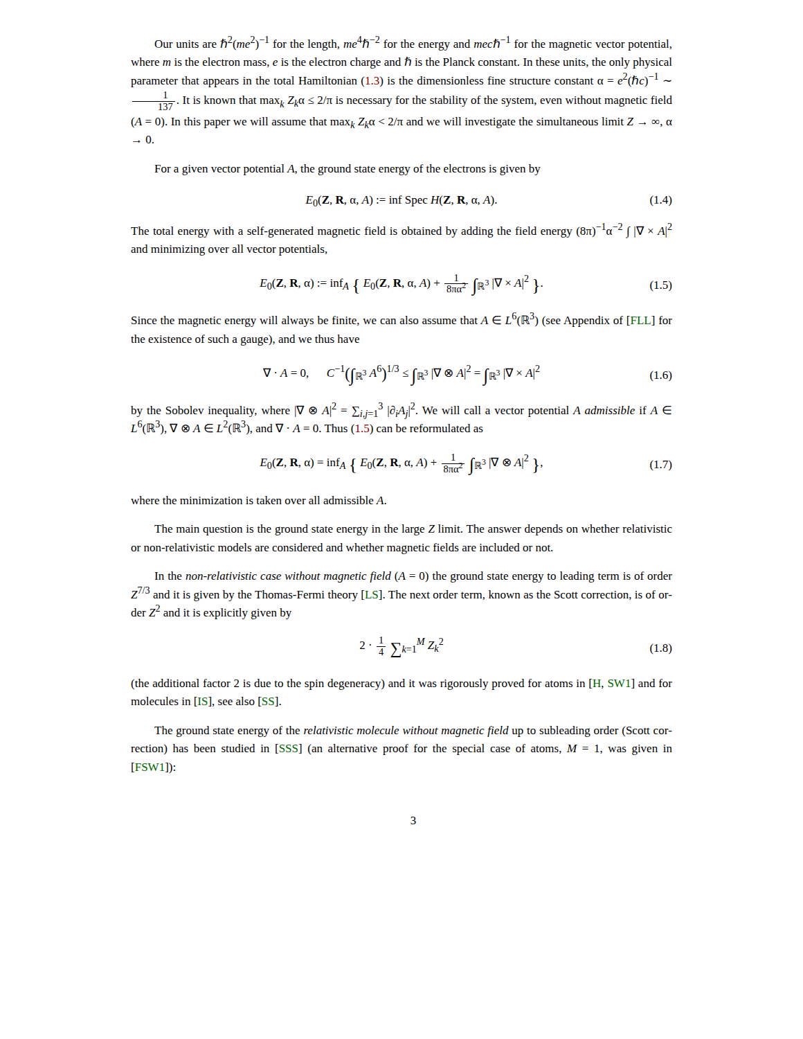Our units are ℏ2(me2)−1 for the length, me4ℏ−2 for the energy and mecℏ−1 for the magnetic vector potential, where m is the electron mass, e is the electron charge and ℏ is the Planck constant. In these units, the only physical parameter that appears in the total Hamiltonian (1.3) is the dimensionless fine structure constant α = e2(ℏc)−1 ∼ 1137. It is known that maxk Zkα ≤ 2/π is necessary for the stability of the system, even without magnetic field (A = 0). In this paper we will assume that maxk Zkα < 2/π and we will investigate the simultaneous limit Z → ∞, α → 0.
For a given vector potential A, the ground state energy of the electrons is given by
E0(Z, R, α, A) := inf Spec H(Z, R, α, A). (1.4)
The total energy with a self-generated magnetic field is obtained by adding the field energy (8π)−1α−2 ∫ |∇ × A|2 and minimizing over all vector potentials,
E0(Z, R, α) := infA { E0(Z, R, α, A) + 18πα2 ∫ℝ3 |∇ × A|2 }. (1.5)
Since the magnetic energy will always be finite, we can also assume that A ∈ L6(ℝ3) (see Appendix of [FLL] for the existence of such a gauge), and we thus have
∇ · A = 0, C−1(∫ℝ3 A6)1/3 ≤ ∫ℝ3 |∇ ⊗ A|2 = ∫ℝ3 |∇ × A|2 (1.6)
by the Sobolev inequality, where |∇ ⊗ A|2 = ∑i,j=13 |∂iAj|2. We will call a vector potential A admissible if A ∈ L6(ℝ3), ∇ ⊗ A ∈ L2(ℝ3), and ∇ · A = 0. Thus (1.5) can be reformulated as
E0(Z, R, α) = infA { E0(Z, R, α, A) + 18πα2 ∫ℝ3 |∇ ⊗ A|2 }, (1.7)
where the minimization is taken over all admissible A.
The main question is the ground state energy in the large Z limit. The answer depends on whether relativistic or non-relativistic models are considered and whether magnetic fields are included or not.
In the non-relativistic case without magnetic field (A = 0) the ground state energy to leading term is of order Z7/3 and it is given by the Thomas-Fermi theory [LS]. The next order term, known as the Scott correction, is of order Z2 and it is explicitly given by
2 · 14 ∑k=1M Zk2 (1.8)
(the additional factor 2 is due to the spin degeneracy) and it was rigorously proved for atoms in [H, SW1] and for molecules in [IS], see also [SS].
The ground state energy of the relativistic molecule without magnetic field up to subleading order (Scott correction) has been studied in [SSS] (an alternative proof for the special case of atoms, M = 1, was given in [FSW1]):
3